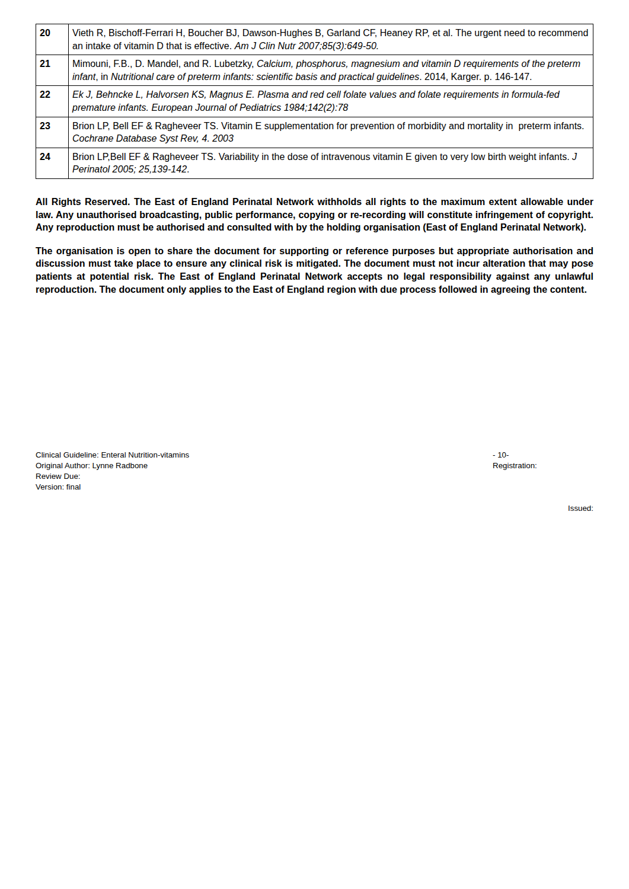| 20 | Vieth R, Bischoff-Ferrari H, Boucher BJ, Dawson-Hughes B, Garland CF, Heaney RP, et al. The urgent need to recommend an intake of vitamin D that is effective. Am J Clin Nutr 2007;85(3):649-50. |
| 21 | Mimouni, F.B., D. Mandel, and R. Lubetzky, Calcium, phosphorus, magnesium and vitamin D requirements of the preterm infant , in Nutritional care of preterm infants: scientific basis and practical guidelines . 2014, Karger. p. 146-147. |
| 22 | Ek J, Behncke L, Halvorsen KS, Magnus E. Plasma and red cell folate values and folate requirements in formula-fed premature infants. European Journal of Pediatrics 1984;142(2):78 |
| 23 | Brion LP, Bell EF & Ragheveer TS. Vitamin E supplementation for prevention of morbidity and mortality in preterm infants. Cochrane Database Syst Rev, 4. 2003 |
| 24 | Brion LP,Bell EF & Ragheveer TS. Variability in the dose of intravenous vitamin E given to very low birth weight infants. J Perinatol 2005; 25,139-142 . |
All Rights Reserved. The East of England Perinatal Network withholds all rights to the maximum extent allowable under law. Any unauthorised broadcasting, public performance, copying or re-recording will constitute infringement of copyright. Any reproduction must be authorised and consulted with by the holding organisation (East of England Perinatal Network).
The organisation is open to share the document for supporting or reference purposes but appropriate authorisation and discussion must take place to ensure any clinical risk is mitigated. The document must not incur alteration that may pose patients at potential risk. The East of England Perinatal Network accepts no legal responsibility against any unlawful reproduction. The document only applies to the East of England region with due process followed in agreeing the content.
Clinical Guideline: Enteral Nutrition-vitamins
Original Author: Lynne Radbone
Review Due:
Version: final
- 10-
Registration:
Issued: